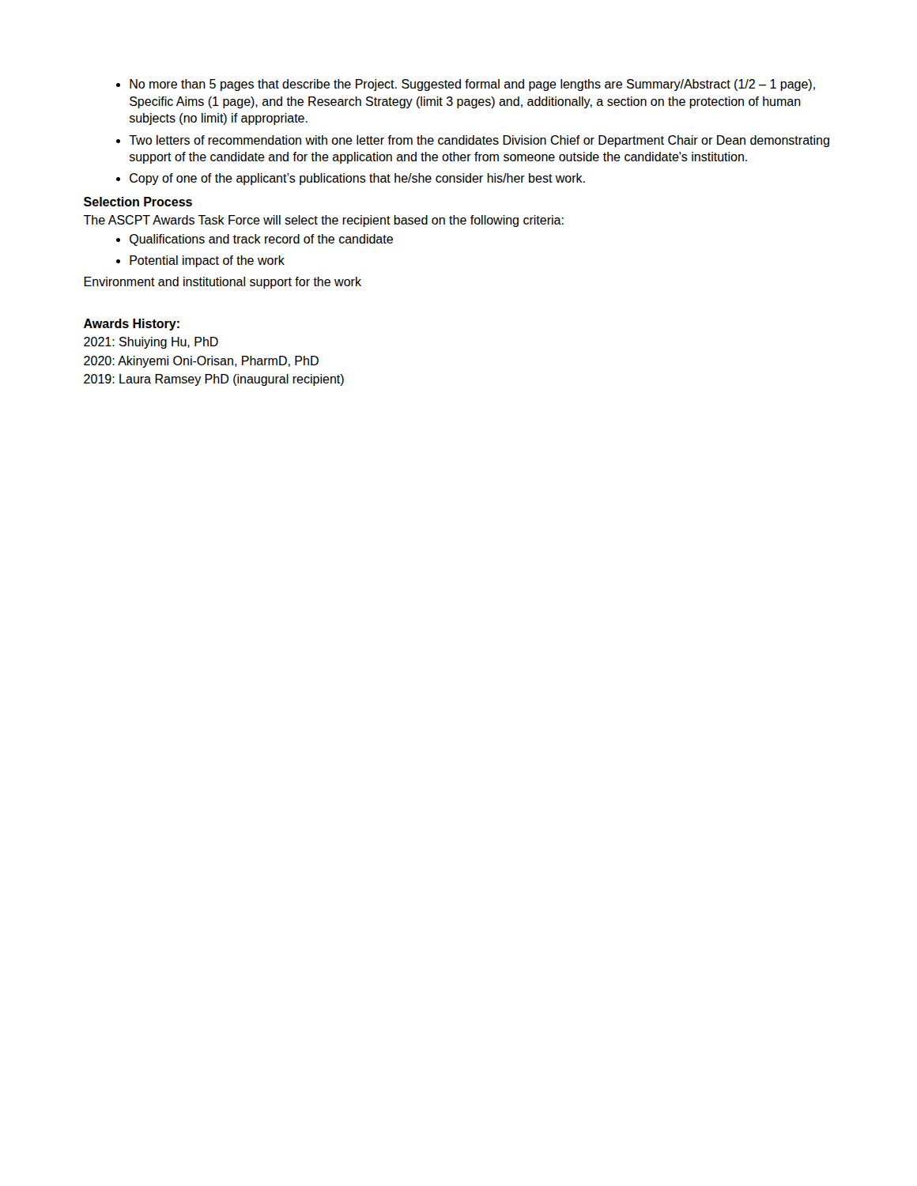No more than 5 pages that describe the Project. Suggested formal and page lengths are Summary/Abstract (1/2 – 1 page), Specific Aims (1 page), and the Research Strategy (limit 3 pages) and, additionally, a section on the protection of human subjects (no limit) if appropriate.
Two letters of recommendation with one letter from the candidates Division Chief or Department Chair or Dean demonstrating support of the candidate and for the application and the other from someone outside the candidate's institution.
Copy of one of the applicant’s publications that he/she consider his/her best work.
Selection Process
The ASCPT Awards Task Force will select the recipient based on the following criteria:
Qualifications and track record of the candidate
Potential impact of the work
Environment and institutional support for the work
Awards History:
2021: Shuiying Hu, PhD
2020: Akinyemi Oni-Orisan, PharmD, PhD
2019: Laura Ramsey PhD (inaugural recipient)